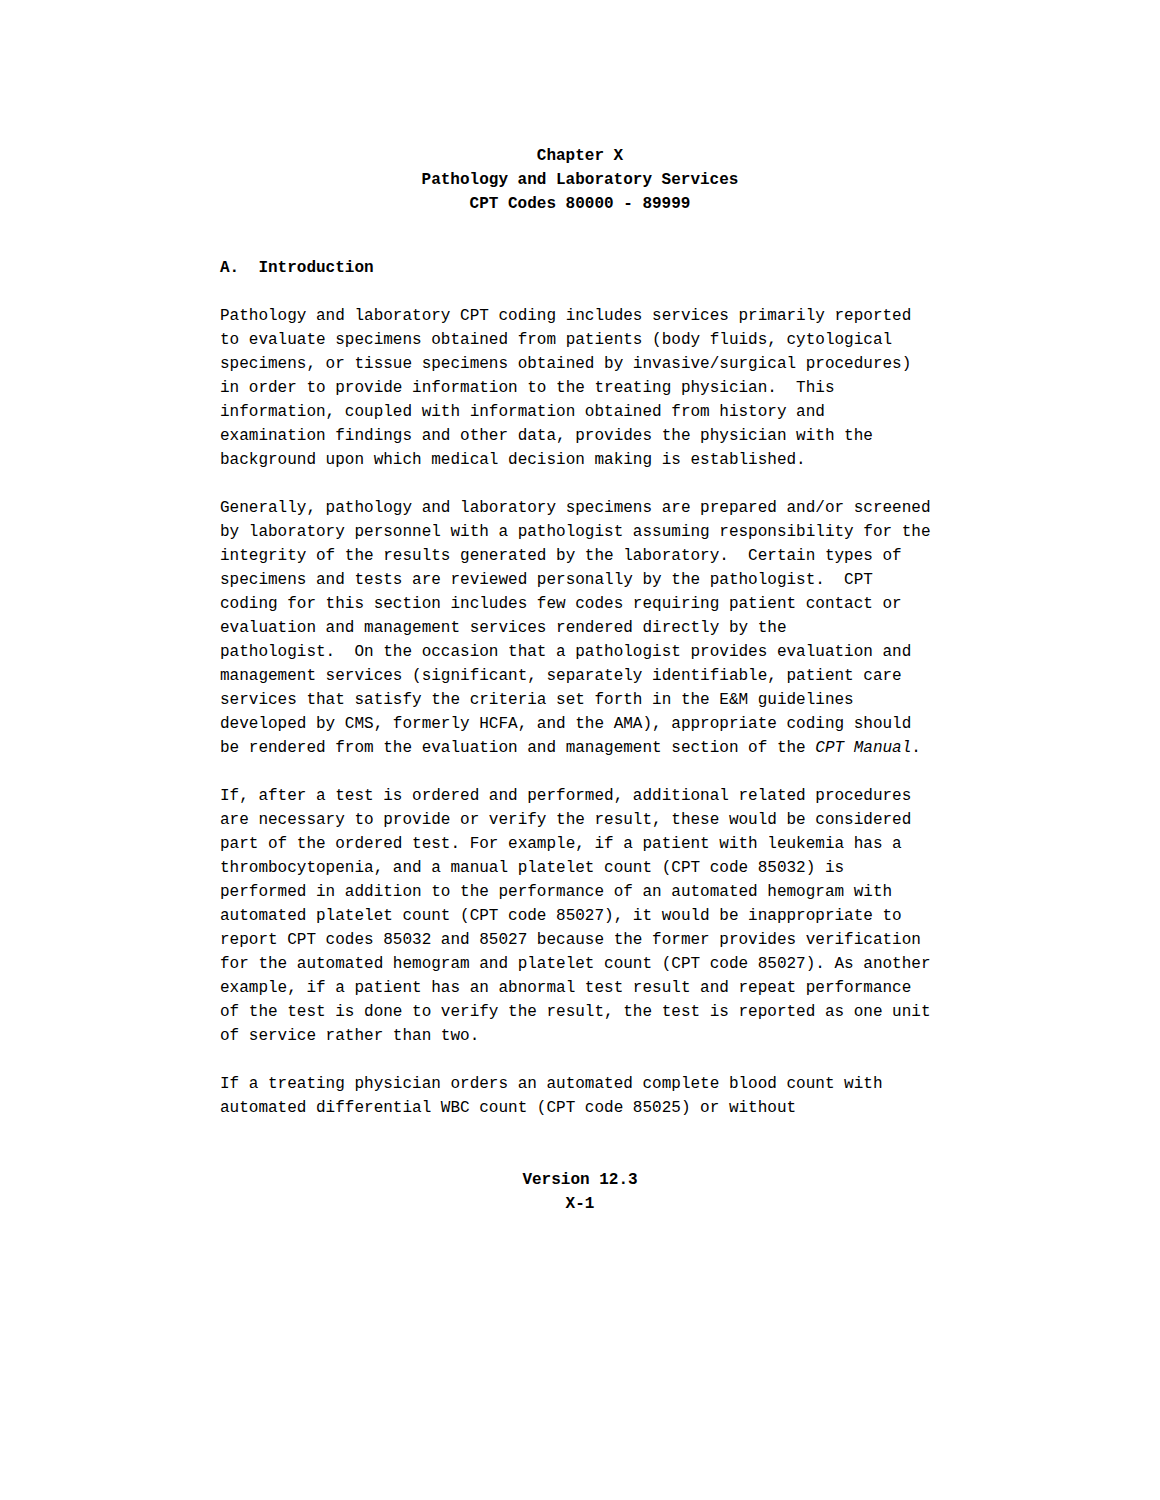Chapter X
Pathology and Laboratory Services
CPT Codes 80000 - 89999
A. Introduction
Pathology and laboratory CPT coding includes services primarily reported to evaluate specimens obtained from patients (body fluids, cytological specimens, or tissue specimens obtained by invasive/surgical procedures) in order to provide information to the treating physician. This information, coupled with information obtained from history and examination findings and other data, provides the physician with the background upon which medical decision making is established.
Generally, pathology and laboratory specimens are prepared and/or screened by laboratory personnel with a pathologist assuming responsibility for the integrity of the results generated by the laboratory. Certain types of specimens and tests are reviewed personally by the pathologist. CPT coding for this section includes few codes requiring patient contact or evaluation and management services rendered directly by the pathologist. On the occasion that a pathologist provides evaluation and management services (significant, separately identifiable, patient care services that satisfy the criteria set forth in the E&M guidelines developed by CMS, formerly HCFA, and the AMA), appropriate coding should be rendered from the evaluation and management section of the CPT Manual.
If, after a test is ordered and performed, additional related procedures are necessary to provide or verify the result, these would be considered part of the ordered test. For example, if a patient with leukemia has a thrombocytopenia, and a manual platelet count (CPT code 85032) is performed in addition to the performance of an automated hemogram with automated platelet count (CPT code 85027), it would be inappropriate to report CPT codes 85032 and 85027 because the former provides verification for the automated hemogram and platelet count (CPT code 85027). As another example, if a patient has an abnormal test result and repeat performance of the test is done to verify the result, the test is reported as one unit of service rather than two.
If a treating physician orders an automated complete blood count with automated differential WBC count (CPT code 85025) or without
Version 12.3
X-1